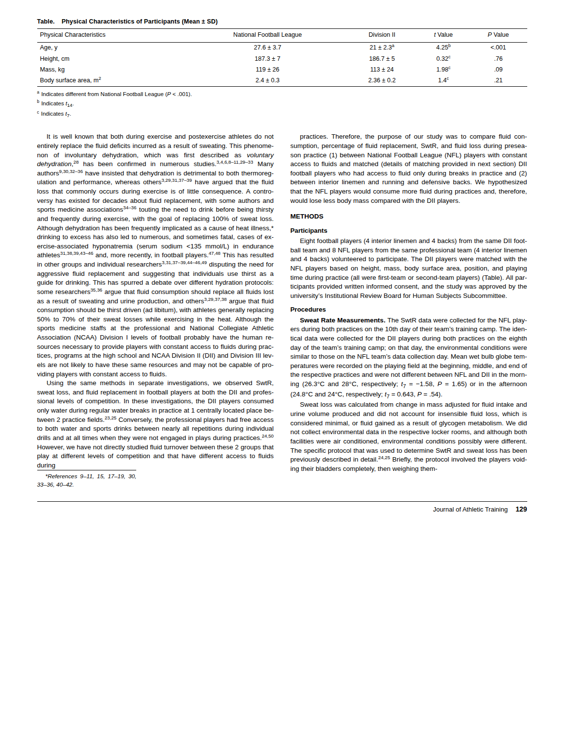Table. Physical Characteristics of Participants (Mean ± SD)
| Physical Characteristics | National Football League | Division II | t Value | P Value |
| --- | --- | --- | --- | --- |
| Age, y | 27.6 ± 3.7 | 21 ± 2.3 a | 4.25 b | <.001 |
| Height, cm | 187.3 ± 7 | 186.7 ± 5 | 0.32 c | .76 |
| Mass, kg | 119 ± 26 | 113 ± 24 | 1.98 c | .09 |
| Body surface area, m 2 | 2.4 ± 0.3 | 2.36 ± 0.2 | 1.4 c | .21 |
aIndicates different from National Football League (P < .001).
bIndicates t14.
cIndicates t7.
It is well known that both during exercise and postexercise athletes do not entirely replace the fluid deficits incurred as a result of sweating. This phenomenon of involuntary dehydration, which was first described as voluntary dehydration,28 has been confirmed in numerous studies.3,4,6,8–11,29–33 Many authors9,30,32–36 have insisted that dehydration is detrimental to both thermoregulation and performance, whereas others3,29,31,37–39 have argued that the fluid loss that commonly occurs during exercise is of little consequence. A controversy has existed for decades about fluid replacement, with some authors and sports medicine associations34–36 touting the need to drink before being thirsty and frequently during exercise, with the goal of replacing 100% of sweat loss. Although dehydration has been frequently implicated as a cause of heat illness,* drinking to excess has also led to numerous, and sometimes fatal, cases of exercise-associated hyponatremia (serum sodium <135 mmol/L) in endurance athletes31,38,39,43–46 and, more recently, in football players.47,48 This has resulted in other groups and individual researchers3,31,37–39,44–46,49 disputing the need for aggressive fluid replacement and suggesting that individuals use thirst as a guide for drinking. This has spurred a debate over different hydration protocols: some researchers35,36 argue that fluid consumption should replace all fluids lost as a result of sweating and urine production, and others3,29,37,38 argue that fluid consumption should be thirst driven (ad libitum), with athletes generally replacing 50% to 70% of their sweat losses while exercising in the heat. Although the sports medicine staffs at the professional and National Collegiate Athletic Association (NCAA) Division I levels of football probably have the human resources necessary to provide players with constant access to fluids during practices, programs at the high school and NCAA Division II (DII) and Division III levels are not likely to have these same resources and may not be capable of providing players with constant access to fluids.
Using the same methods in separate investigations, we observed SwtR, sweat loss, and fluid replacement in football players at both the DII and professional levels of competition. In these investigations, the DII players consumed only water during regular water breaks in practice at 1 centrally located place between 2 practice fields.23,25 Conversely, the professional players had free access to both water and sports drinks between nearly all repetitions during individual drills and at all times when they were not engaged in plays during practices.24,50 However, we have not directly studied fluid turnover between these 2 groups that play at different levels of competition and that have different access to fluids during
*References 9–11, 15, 17–19, 30, 33–36, 40–42.
practices. Therefore, the purpose of our study was to compare fluid consumption, percentage of fluid replacement, SwtR, and fluid loss during preseason practice (1) between National Football League (NFL) players with constant access to fluids and matched (details of matching provided in next section) DII football players who had access to fluid only during breaks in practice and (2) between interior linemen and running and defensive backs. We hypothesized that the NFL players would consume more fluid during practices and, therefore, would lose less body mass compared with the DII players.
METHODS
Participants
Eight football players (4 interior linemen and 4 backs) from the same DII football team and 8 NFL players from the same professional team (4 interior linemen and 4 backs) volunteered to participate. The DII players were matched with the NFL players based on height, mass, body surface area, position, and playing time during practice (all were first-team or second-team players) (Table). All participants provided written informed consent, and the study was approved by the university’s Institutional Review Board for Human Subjects Subcommittee.
Procedures
Sweat Rate Measurements. The SwtR data were collected for the NFL players during both practices on the 10th day of their team’s training camp. The identical data were collected for the DII players during both practices on the eighth day of the team’s training camp; on that day, the environmental conditions were similar to those on the NFL team’s data collection day. Mean wet bulb globe temperatures were recorded on the playing field at the beginning, middle, and end of the respective practices and were not different between NFL and DII in the morning (26.3°C and 28°C, respectively; t7 = −1.58, P = 1.65) or in the afternoon (24.8°C and 24°C, respectively; t7 = 0.643, P = .54).
Sweat loss was calculated from change in mass adjusted for fluid intake and urine volume produced and did not account for insensible fluid loss, which is considered minimal, or fluid gained as a result of glycogen metabolism. We did not collect environmental data in the respective locker rooms, and although both facilities were air conditioned, environmental conditions possibly were different. The specific protocol that was used to determine SwtR and sweat loss has been previously described in detail.24,25 Briefly, the protocol involved the players voiding their bladders completely, then weighing them-
Journal of Athletic Training 129